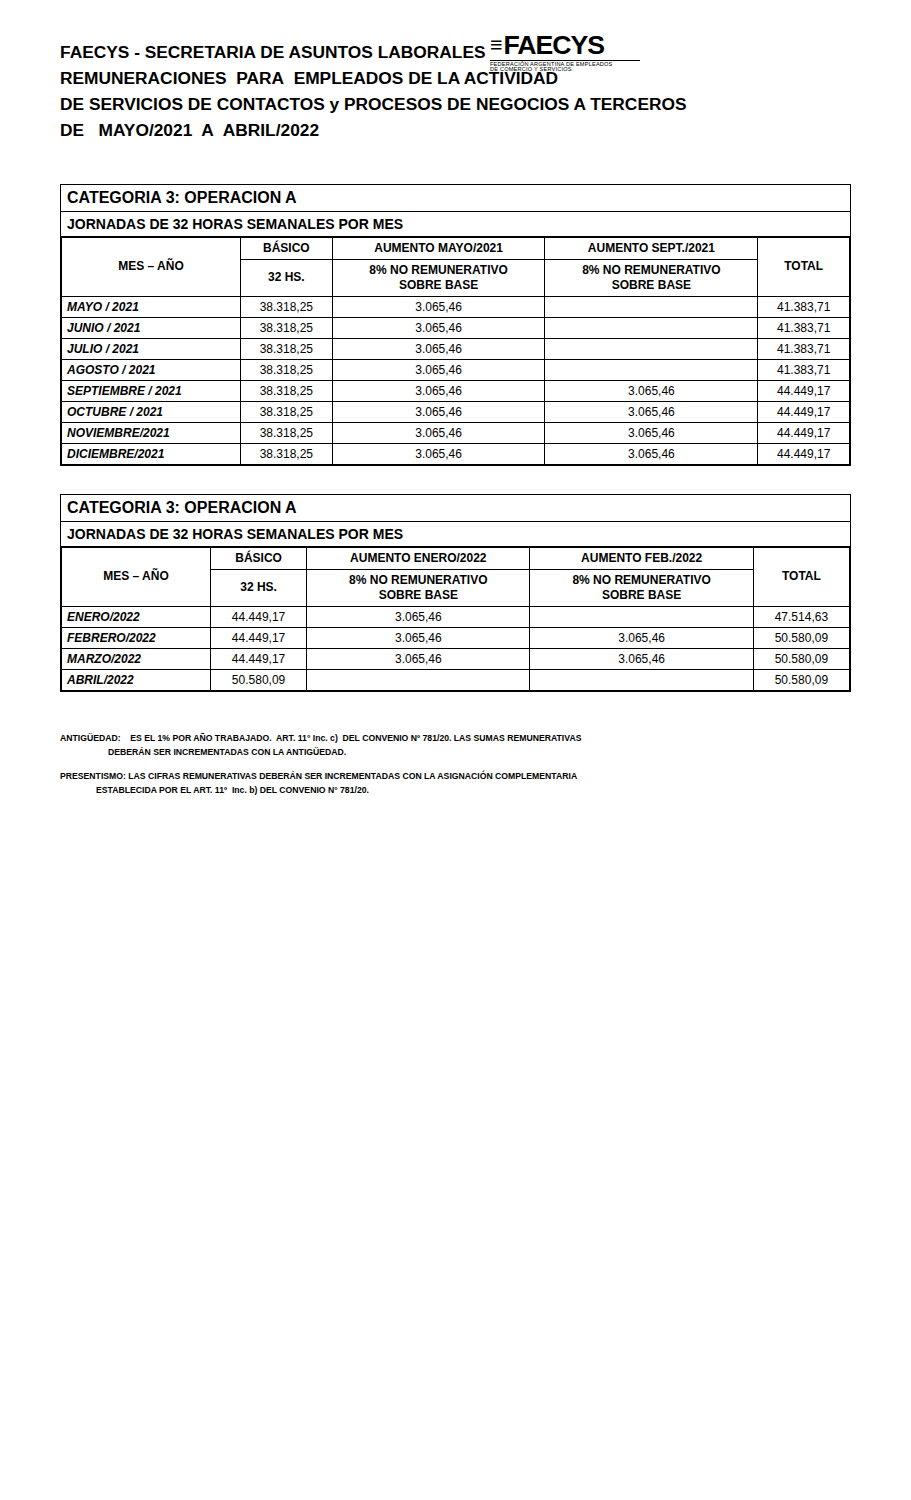FAECYS
FEDERACIÓN ARGENTINA DE EMPLEADOS
DE COMERCIO Y SERVICIOS
FAECYS - SECRETARIA DE ASUNTOS LABORALES
REMUNERACIONES PARA EMPLEADOS DE LA ACTIVIDAD
DE SERVICIOS DE CONTACTOS y PROCESOS DE NEGOCIOS A TERCEROS
DE MAYO/2021 A ABRIL/2022
CATEGORIA 3: OPERACION A
JORNADAS DE 32 HORAS SEMANALES POR MES
| MES – AÑO | BÁSICO | AUMENTO MAYO/2021 | AUMENTO SEPT./2021 | TOTAL |
| --- | --- | --- | --- | --- |
| 32 HS. | 8% NO REMUNERATIVO SOBRE BASE | 8% NO REMUNERATIVO SOBRE BASE |
| MAYO / 2021 | 38.318,25 | 3.065,46 | | 41.383,71 |
| JUNIO / 2021 | 38.318,25 | 3.065,46 | | 41.383,71 |
| JULIO / 2021 | 38.318,25 | 3.065,46 | | 41.383,71 |
| AGOSTO / 2021 | 38.318,25 | 3.065,46 | | 41.383,71 |
| SEPTIEMBRE / 2021 | 38.318,25 | 3.065,46 | 3.065,46 | 44.449,17 |
| OCTUBRE / 2021 | 38.318,25 | 3.065,46 | 3.065,46 | 44.449,17 |
| NOVIEMBRE/2021 | 38.318,25 | 3.065,46 | 3.065,46 | 44.449,17 |
| DICIEMBRE/2021 | 38.318,25 | 3.065,46 | 3.065,46 | 44.449,17 |
CATEGORIA 3: OPERACION A
JORNADAS DE 32 HORAS SEMANALES POR MES
| MES – AÑO | BÁSICO | AUMENTO ENERO/2022 | AUMENTO FEB./2022 | TOTAL |
| --- | --- | --- | --- | --- |
| 32 HS. | 8% NO REMUNERATIVO SOBRE BASE | 8% NO REMUNERATIVO SOBRE BASE |
| ENERO/2022 | 44.449,17 | 3.065,46 | | 47.514,63 |
| FEBRERO/2022 | 44.449,17 | 3.065,46 | 3.065,46 | 50.580,09 |
| MARZO/2022 | 44.449,17 | 3.065,46 | 3.065,46 | 50.580,09 |
| ABRIL/2022 | 50.580,09 | | | 50.580,09 |
ANTIGÜEDAD: ES EL 1% POR AÑO TRABAJADO. ART. 11° Inc. c) DEL CONVENIO Nº 781/20. LAS SUMAS REMUNERATIVAS
DEBERÁN SER INCREMENTADAS CON LA ANTIGÜEDAD.
PRESENTISMO: LAS CIFRAS REMUNERATIVAS DEBERÁN SER INCREMENTADAS CON LA ASIGNACIÓN COMPLEMENTARIA
ESTABLECIDA POR EL ART. 11º Inc. b) DEL CONVENIO N° 781/20.